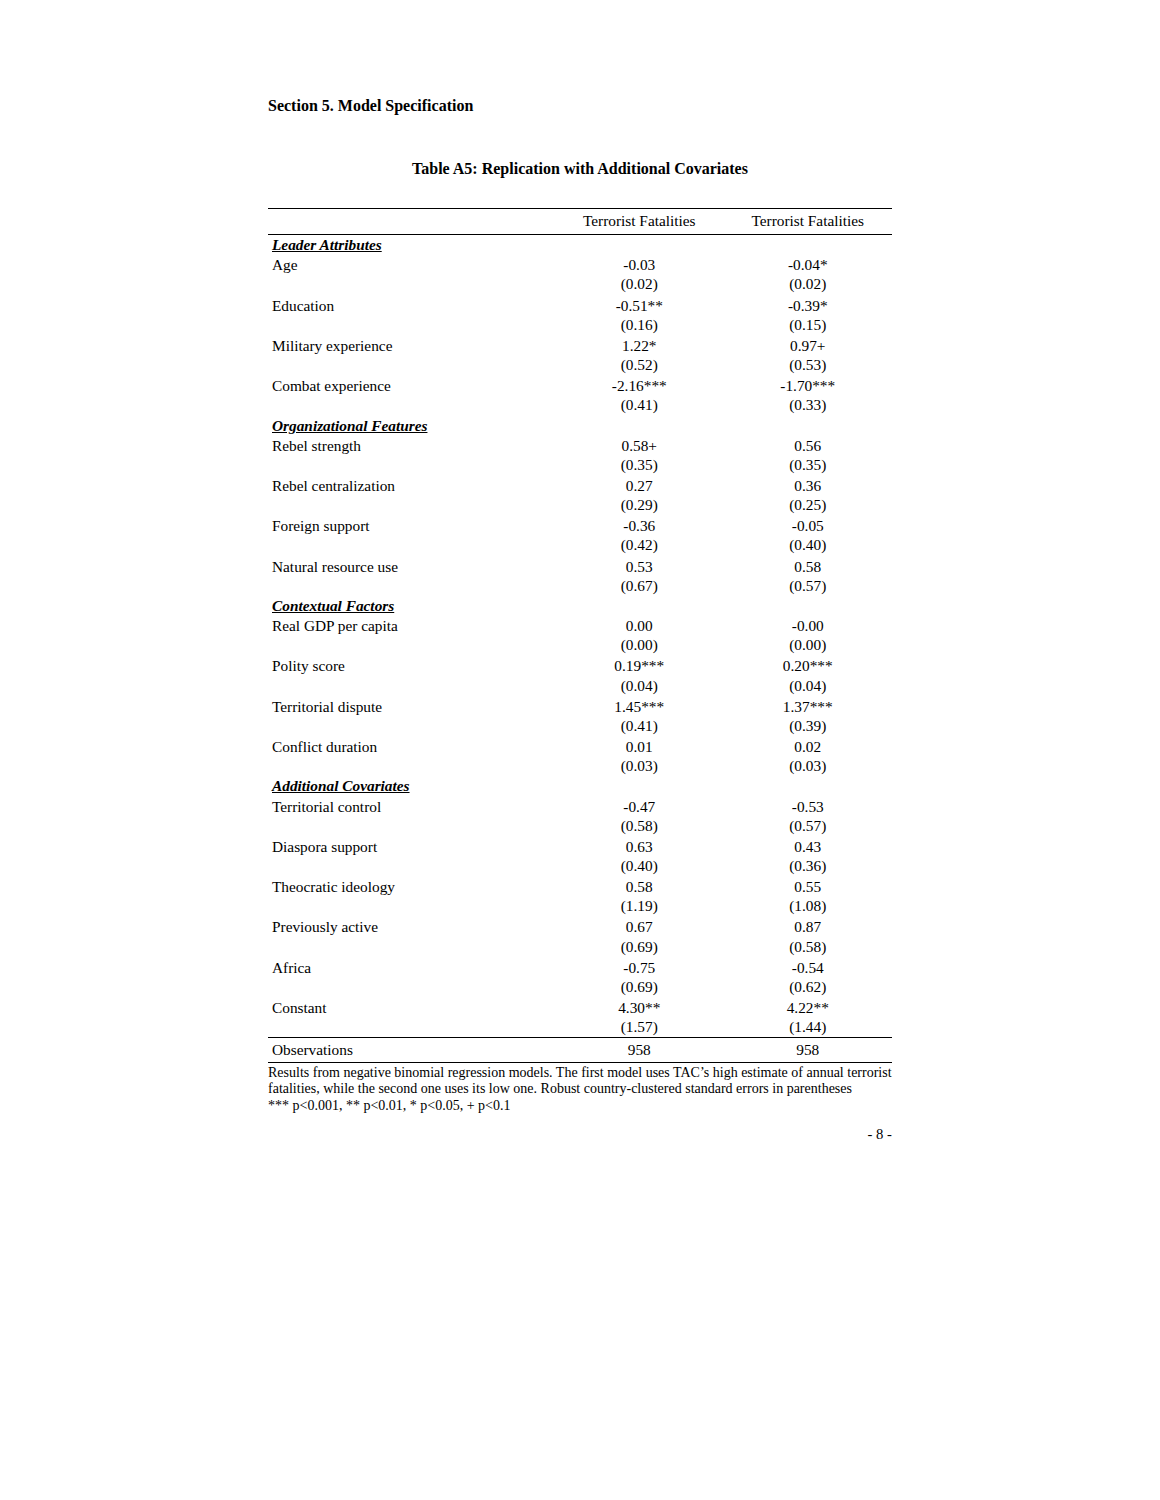Section 5. Model Specification
Table A5: Replication with Additional Covariates
| | Terrorist Fatalities | Terrorist Fatalities |
| --- | --- | --- |
| Leader Attributes |
| Age | -0.03 | -0.04* |
| | (0.02) | (0.02) |
| Education | -0.51** | -0.39* |
| | (0.16) | (0.15) |
| Military experience | 1.22* | 0.97+ |
| | (0.52) | (0.53) |
| Combat experience | -2.16*** | -1.70*** |
| | (0.41) | (0.33) |
| Organizational Features |
| Rebel strength | 0.58+ | 0.56 |
| | (0.35) | (0.35) |
| Rebel centralization | 0.27 | 0.36 |
| | (0.29) | (0.25) |
| Foreign support | -0.36 | -0.05 |
| | (0.42) | (0.40) |
| Natural resource use | 0.53 | 0.58 |
| | (0.67) | (0.57) |
| Contextual Factors |
| Real GDP per capita | 0.00 | -0.00 |
| | (0.00) | (0.00) |
| Polity score | 0.19*** | 0.20*** |
| | (0.04) | (0.04) |
| Territorial dispute | 1.45*** | 1.37*** |
| | (0.41) | (0.39) |
| Conflict duration | 0.01 | 0.02 |
| | (0.03) | (0.03) |
| Additional Covariates |
| Territorial control | -0.47 | -0.53 |
| | (0.58) | (0.57) |
| Diaspora support | 0.63 | 0.43 |
| | (0.40) | (0.36) |
| Theocratic ideology | 0.58 | 0.55 |
| | (1.19) | (1.08) |
| Previously active | 0.67 | 0.87 |
| | (0.69) | (0.58) |
| Africa | -0.75 | -0.54 |
| | (0.69) | (0.62) |
| Constant | 4.30** | 4.22** |
| | (1.57) | (1.44) |
| Observations | 958 | 958 |
Results from negative binomial regression models. The first model uses TAC’s high estimate of annual terrorist fatalities, while the second one uses its low one. Robust country-clustered standard errors in parentheses
*** p<0.001, ** p<0.01, * p<0.05, + p<0.1
- 8 -